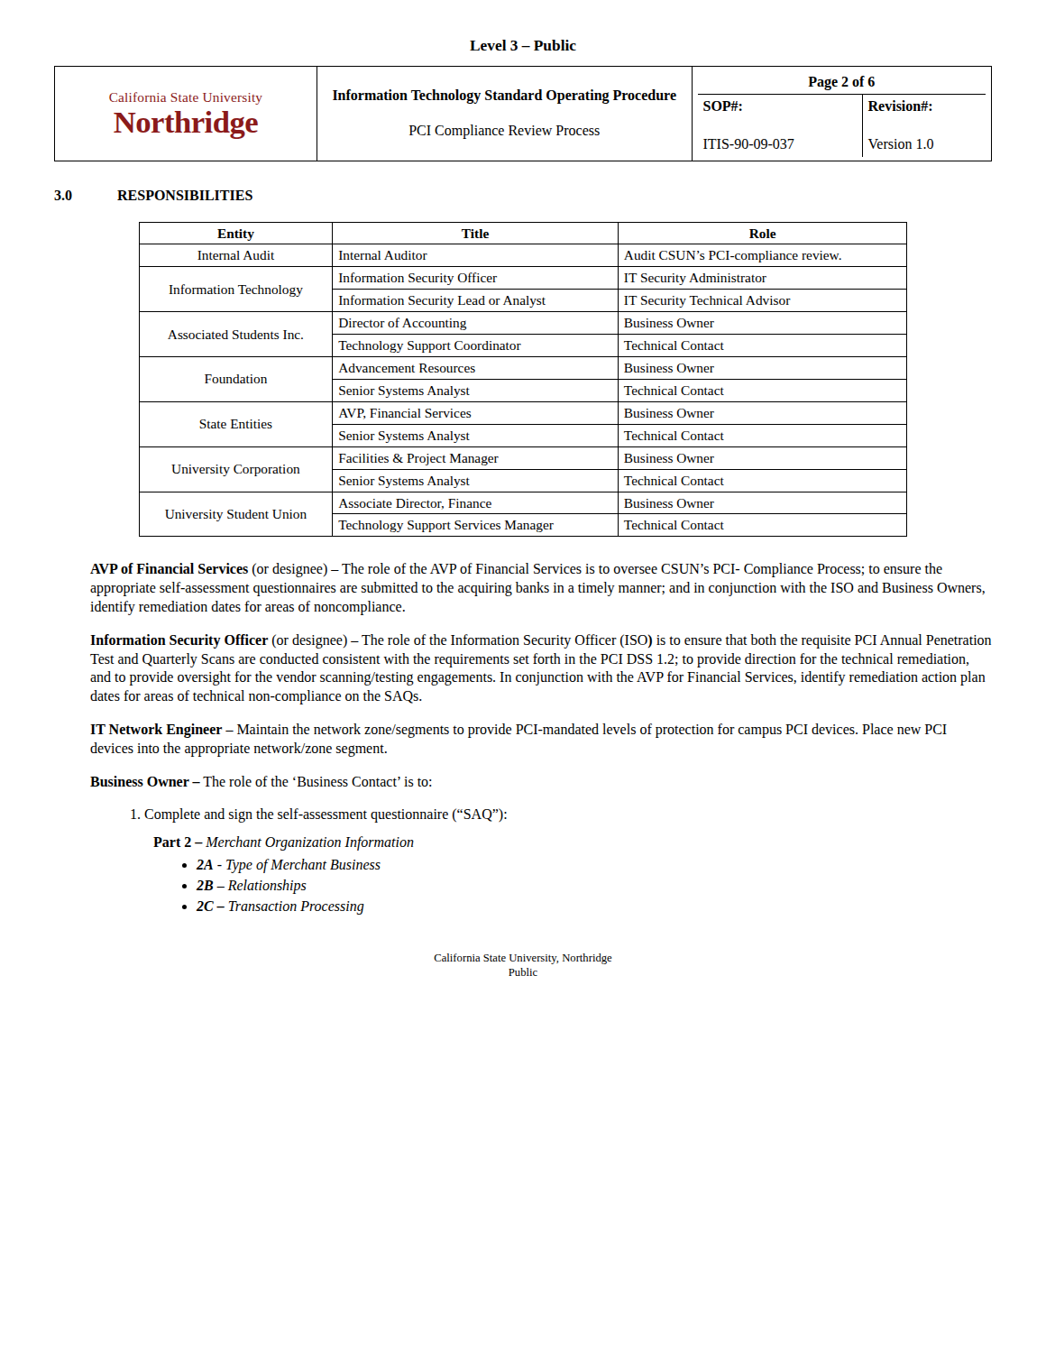Level 3 – Public
| California State University Northridge | Information Technology Standard Operating Procedure PCI Compliance Review Process | / Page 2 of 6 / / SOP#: ITIS-90-09-037 / Revision#: Version 1.0 / |
3.0 RESPONSIBILITIES
| Entity | Title | Role |
| --- | --- | --- |
| Internal Audit | Internal Auditor | Audit CSUN’s PCI-compliance review. |
| Information Technology | Information Security Officer | IT Security Administrator |
| Information Security Lead or Analyst | IT Security Technical Advisor |
| Associated Students Inc. | Director of Accounting | Business Owner |
| Technology Support Coordinator | Technical Contact |
| Foundation | Advancement Resources | Business Owner |
| Senior Systems Analyst | Technical Contact |
| State Entities | AVP, Financial Services | Business Owner |
| Senior Systems Analyst | Technical Contact |
| University Corporation | Facilities & Project Manager | Business Owner |
| Senior Systems Analyst | Technical Contact |
| University Student Union | Associate Director, Finance | Business Owner |
| Technology Support Services Manager | Technical Contact |
AVP of Financial Services (or designee) – The role of the AVP of Financial Services is to oversee CSUN’s PCI- Compliance Process; to ensure the appropriate self-assessment questionnaires are submitted to the acquiring banks in a timely manner; and in conjunction with the ISO and Business Owners, identify remediation dates for areas of noncompliance.
Information Security Officer (or designee) – The role of the Information Security Officer (ISO) is to ensure that both the requisite PCI Annual Penetration Test and Quarterly Scans are conducted consistent with the requirements set forth in the PCI DSS 1.2; to provide direction for the technical remediation, and to provide oversight for the vendor scanning/testing engagements. In conjunction with the AVP for Financial Services, identify remediation action plan dates for areas of technical non-compliance on the SAQs.
IT Network Engineer – Maintain the network zone/segments to provide PCI-mandated levels of protection for campus PCI devices. Place new PCI devices into the appropriate network/zone segment.
Business Owner – The role of the ‘Business Contact’ is to:
Complete and sign the self-assessment questionnaire (“SAQ”):
Part 2 – Merchant Organization Information
2A - Type of Merchant Business
2B – Relationships
2C – Transaction Processing
California State University, Northridge
Public